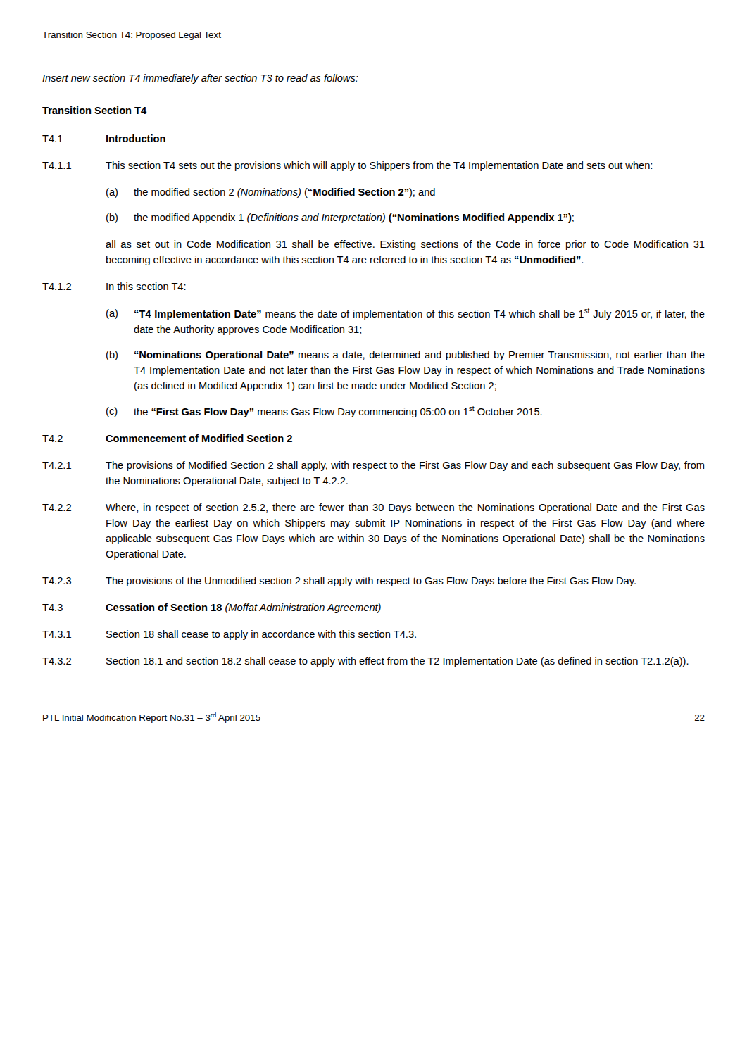Transition Section T4: Proposed Legal Text
Insert new section T4 immediately after section T3 to read as follows:
Transition Section T4
T4.1
Introduction
T4.1.1
This section T4 sets out the provisions which will apply to Shippers from the T4 Implementation Date and sets out when:
(a)
the modified section 2 (Nominations) (“Modified Section 2”); and
(b)
the modified Appendix 1 (Definitions and Interpretation) (“Nominations Modified Appendix 1”);
all as set out in Code Modification 31 shall be effective. Existing sections of the Code in force prior to Code Modification 31 becoming effective in accordance with this section T4 are referred to in this section T4 as “Unmodified”.
T4.1.2
In this section T4:
(a)
“T4 Implementation Date” means the date of implementation of this section T4 which shall be 1st July 2015 or, if later, the date the Authority approves Code Modification 31;
(b)
“Nominations Operational Date” means a date, determined and published by Premier Transmission, not earlier than the T4 Implementation Date and not later than the First Gas Flow Day in respect of which Nominations and Trade Nominations (as defined in Modified Appendix 1) can first be made under Modified Section 2;
(c)
the “First Gas Flow Day” means Gas Flow Day commencing 05:00 on 1st October 2015.
T4.2
Commencement of Modified Section 2
T4.2.1
The provisions of Modified Section 2 shall apply, with respect to the First Gas Flow Day and each subsequent Gas Flow Day, from the Nominations Operational Date, subject to T 4.2.2.
T4.2.2
Where, in respect of section 2.5.2, there are fewer than 30 Days between the Nominations Operational Date and the First Gas Flow Day the earliest Day on which Shippers may submit IP Nominations in respect of the First Gas Flow Day (and where applicable subsequent Gas Flow Days which are within 30 Days of the Nominations Operational Date) shall be the Nominations Operational Date.
T4.2.3
The provisions of the Unmodified section 2 shall apply with respect to Gas Flow Days before the First Gas Flow Day.
T4.3
Cessation of Section 18 (Moffat Administration Agreement)
T4.3.1
Section 18 shall cease to apply in accordance with this section T4.3.
T4.3.2
Section 18.1 and section 18.2 shall cease to apply with effect from the T2 Implementation Date (as defined in section T2.1.2(a)).
PTL Initial Modification Report No.31 – 3rd April 2015
22